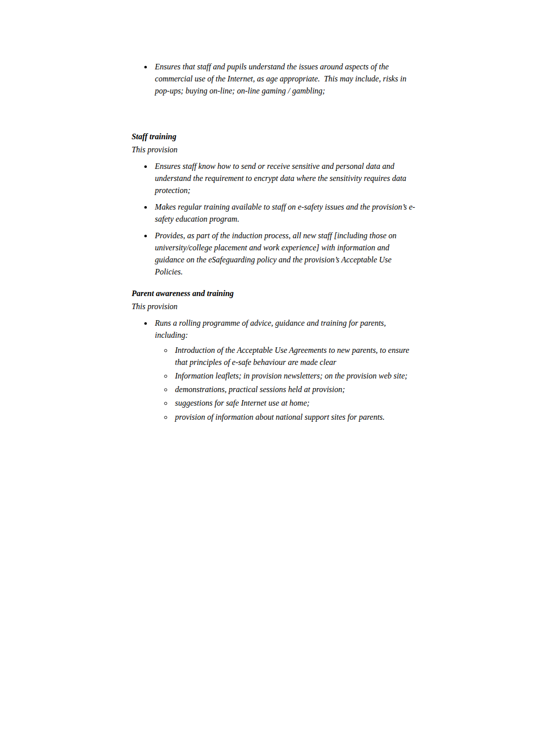Ensures that staff and pupils understand the issues around aspects of the commercial use of the Internet, as age appropriate. This may include, risks in pop-ups; buying on-line; on-line gaming / gambling;
Staff training
This provision
Ensures staff know how to send or receive sensitive and personal data and understand the requirement to encrypt data where the sensitivity requires data protection;
Makes regular training available to staff on e-safety issues and the provision’s e-safety education program.
Provides, as part of the induction process, all new staff [including those on university/college placement and work experience] with information and guidance on the eSafeguarding policy and the provision’s Acceptable Use Policies.
Parent awareness and training
This provision
Runs a rolling programme of advice, guidance and training for parents, including:
Introduction of the Acceptable Use Agreements to new parents, to ensure that principles of e-safe behaviour are made clear
Information leaflets; in provision newsletters; on the provision web site;
demonstrations, practical sessions held at provision;
suggestions for safe Internet use at home;
provision of information about national support sites for parents.